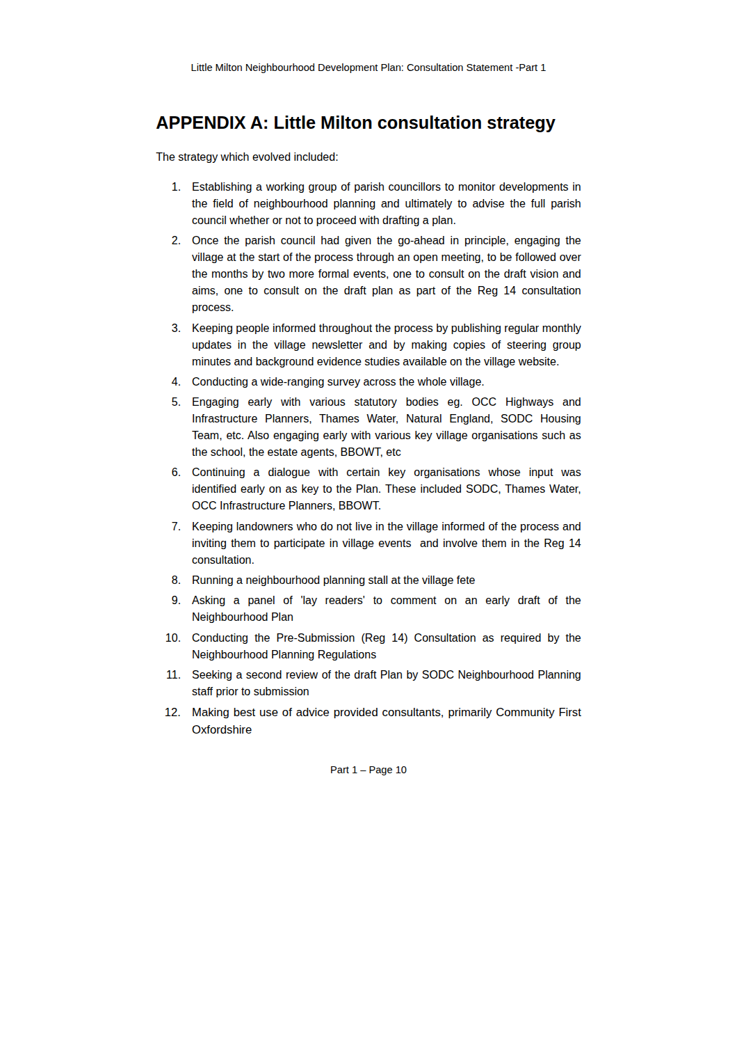Little Milton Neighbourhood Development Plan: Consultation Statement -Part 1
APPENDIX A: Little Milton consultation strategy
The strategy which evolved included:
Establishing a working group of parish councillors to monitor developments in the field of neighbourhood planning and ultimately to advise the full parish council whether or not to proceed with drafting a plan.
Once the parish council had given the go-ahead in principle, engaging the village at the start of the process through an open meeting, to be followed over the months by two more formal events, one to consult on the draft vision and aims, one to consult on the draft plan as part of the Reg 14 consultation process.
Keeping people informed throughout the process by publishing regular monthly updates in the village newsletter and by making copies of steering group minutes and background evidence studies available on the village website.
Conducting a wide-ranging survey across the whole village.
Engaging early with various statutory bodies eg. OCC Highways and Infrastructure Planners, Thames Water, Natural England, SODC Housing Team, etc. Also engaging early with various key village organisations such as the school, the estate agents, BBOWT, etc
Continuing a dialogue with certain key organisations whose input was identified early on as key to the Plan. These included SODC, Thames Water, OCC Infrastructure Planners, BBOWT.
Keeping landowners who do not live in the village informed of the process and inviting them to participate in village events and involve them in the Reg 14 consultation.
Running a neighbourhood planning stall at the village fete
Asking a panel of 'lay readers' to comment on an early draft of the Neighbourhood Plan
Conducting the Pre-Submission (Reg 14) Consultation as required by the Neighbourhood Planning Regulations
Seeking a second review of the draft Plan by SODC Neighbourhood Planning staff prior to submission
Making best use of advice provided consultants, primarily Community First Oxfordshire
Part 1 – Page 10